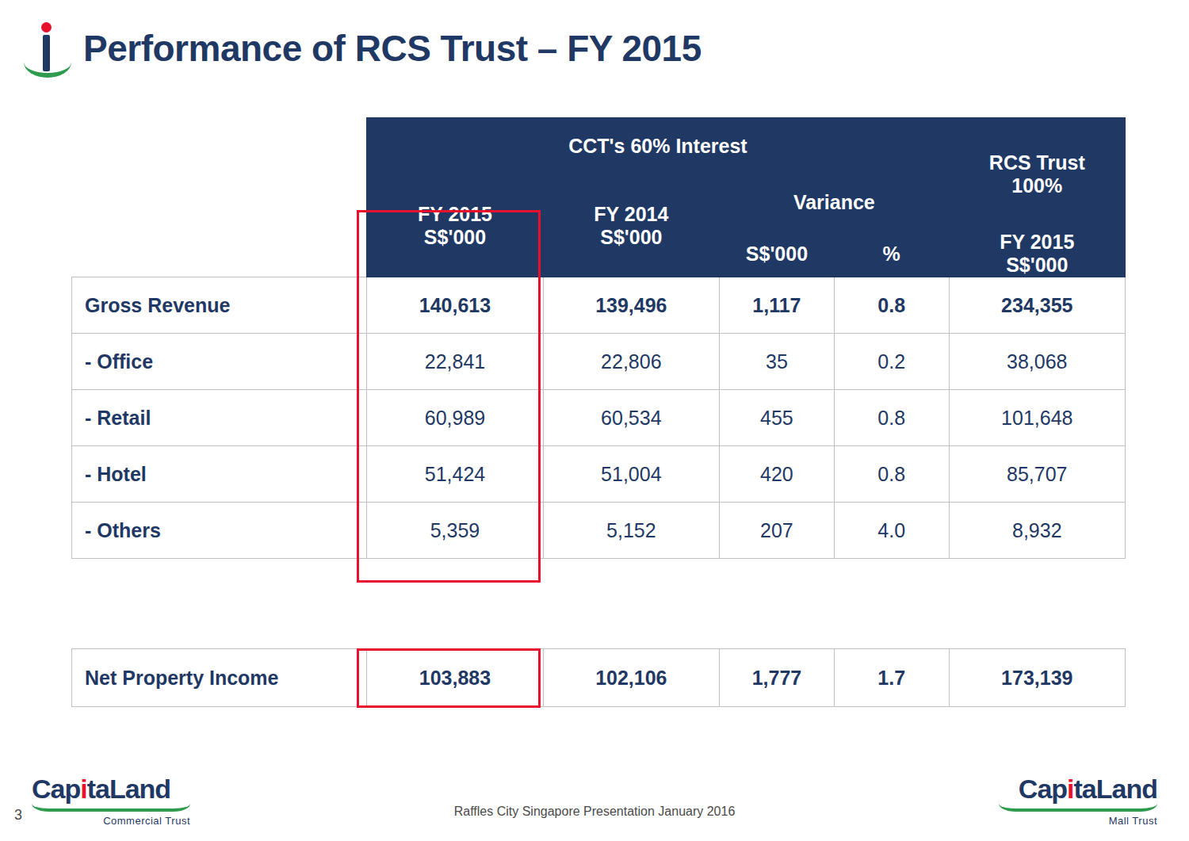Performance of RCS Trust – FY 2015
| | CCT's 60% Interest | RCS Trust 100% |
| --- | --- | --- |
| FY 2015 S$'000 | FY 2014 S$'000 | Variance |
| S$'000 | % | FY 2015 S$'000 |
| Gross Revenue | 140,613 | 139,496 | 1,117 | 0.8 | 234,355 |
| - Office | 22,841 | 22,806 | 35 | 0.2 | 38,068 |
| - Retail | 60,989 | 60,534 | 455 | 0.8 | 101,648 |
| - Hotel | 51,424 | 51,004 | 420 | 0.8 | 85,707 |
| - Others | 5,359 | 5,152 | 207 | 4.0 | 8,932 |
| Net Property Income | 103,883 | 102,106 | 1,777 | 1.7 | 173,139 |
3
Raffles City Singapore Presentation January 2016
CapitaLand
Commercial Trust
CapitaLand
Mall Trust